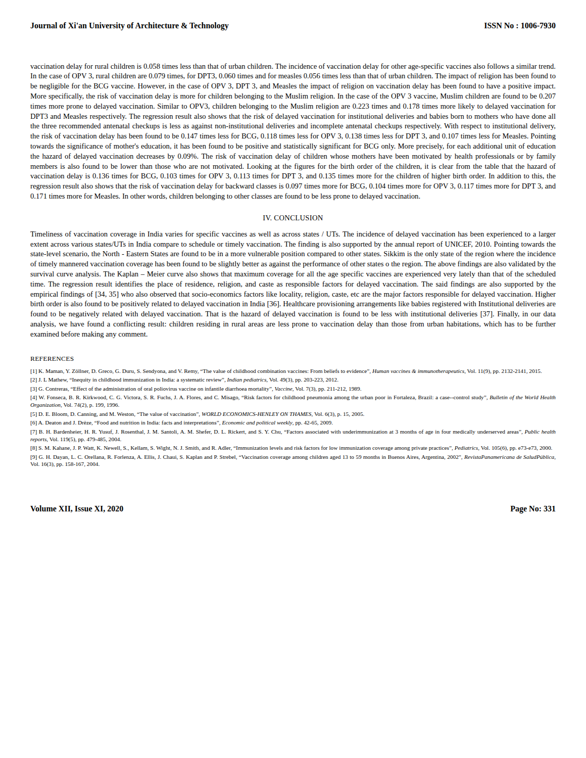Journal of Xi'an University of Architecture & Technology ISSN No : 1006-7930
vaccination delay for rural children is 0.058 times less than that of urban children. The incidence of vaccination delay for other age-specific vaccines also follows a similar trend. In the case of OPV 3, rural children are 0.079 times, for DPT3, 0.060 times and for measles 0.056 times less than that of urban children. The impact of religion has been found to be negligible for the BCG vaccine. However, in the case of OPV 3, DPT 3, and Measles the impact of religion on vaccination delay has been found to have a positive impact. More specifically, the risk of vaccination delay is more for children belonging to the Muslim religion. In the case of the OPV 3 vaccine, Muslim children are found to be 0.207 times more prone to delayed vaccination. Similar to OPV3, children belonging to the Muslim religion are 0.223 times and 0.178 times more likely to delayed vaccination for DPT3 and Measles respectively. The regression result also shows that the risk of delayed vaccination for institutional deliveries and babies born to mothers who have done all the three recommended antenatal checkups is less as against non-institutional deliveries and incomplete antenatal checkups respectively. With respect to institutional delivery, the risk of vaccination delay has been found to be 0.147 times less for BCG, 0.118 times less for OPV 3, 0.138 times less for DPT 3, and 0.107 times less for Measles. Pointing towards the significance of mother's education, it has been found to be positive and statistically significant for BCG only. More precisely, for each additional unit of education the hazard of delayed vaccination decreases by 0.09%. The risk of vaccination delay of children whose mothers have been motivated by health professionals or by family members is also found to be lower than those who are not motivated. Looking at the figures for the birth order of the children, it is clear from the table that the hazard of vaccination delay is 0.136 times for BCG, 0.103 times for OPV 3, 0.113 times for DPT 3, and 0.135 times more for the children of higher birth order. In addition to this, the regression result also shows that the risk of vaccination delay for backward classes is 0.097 times more for BCG, 0.104 times more for OPV 3, 0.117 times more for DPT 3, and 0.171 times more for Measles. In other words, children belonging to other classes are found to be less prone to delayed vaccination.
IV. CONCLUSION
Timeliness of vaccination coverage in India varies for specific vaccines as well as across states / UTs. The incidence of delayed vaccination has been experienced to a larger extent across various states/UTs in India compare to schedule or timely vaccination. The finding is also supported by the annual report of UNICEF, 2010. Pointing towards the state-level scenario, the North - Eastern States are found to be in a more vulnerable position compared to other states. Sikkim is the only state of the region where the incidence of timely mannered vaccination coverage has been found to be slightly better as against the performance of other states o the region. The above findings are also validated by the survival curve analysis. The Kaplan – Meier curve also shows that maximum coverage for all the age specific vaccines are experienced very lately than that of the scheduled time. The regression result identifies the place of residence, religion, and caste as responsible factors for delayed vaccination. The said findings are also supported by the empirical findings of [34, 35] who also observed that socio-economics factors like locality, religion, caste, etc are the major factors responsible for delayed vaccination. Higher birth order is also found to be positively related to delayed vaccination in India [36]. Healthcare provisioning arrangements like babies registered with Institutional deliveries are found to be negatively related with delayed vaccination. That is the hazard of delayed vaccination is found to be less with institutional deliveries [37]. Finally, in our data analysis, we have found a conflicting result: children residing in rural areas are less prone to vaccination delay than those from urban habitations, which has to be further examined before making any comment.
REFERENCES
[1] K. Maman, Y. Zöllner, D. Greco, G. Duru, S. Sendyona, and V. Remy, “The value of childhood combination vaccines: From beliefs to evidence”, Human vaccines & immunotherapeutics, Vol. 11(9), pp. 2132-2141, 2015.
[2] J. L Mathew, “Inequity in childhood immunization in India: a systematic review”, Indian pediatrics, Vol. 49(3), pp. 203-223, 2012.
[3] G. Contreras, “Effect of the administration of oral poliovirus vaccine on infantile diarrhoea mortality”, Vaccine, Vol. 7(3), pp. 211-212, 1989.
[4] W. Fonseca, B. R. Kirkwood, C. G. Victora, S. R. Fuchs, J. A. Flores, and C. Misago, “Risk factors for childhood pneumonia among the urban poor in Fortaleza, Brazil: a case--control study”, Bulletin of the World Health Organization, Vol. 74(2), p. 199, 1996.
[5] D. E. Bloom, D. Canning, and M. Weston, “The value of vaccination”, WORLD ECONOMICS-HENLEY ON THAMES, Vol. 6(3), p. 15, 2005.
[6] A. Deaton and J. Drèze, “Food and nutrition in India: facts and interpretations”, Economic and political weekly, pp. 42-65, 2009.
[7] B. H. Bardenheier, H. R. Yusuf, J. Rosenthal, J. M. Santoli, A. M. Shefer, D. L. Rickert, and S. Y. Chu, “Factors associated with underimmunization at 3 months of age in four medically underserved areas”, Public health reports, Vol. 119(5), pp. 479-485, 2004.
[8] S. M. Kahane, J. P. Watt, K. Newell, S., Kellam, S. Wight, N. J. Smith, and R. Adler, “Immunization levels and risk factors for low immunization coverage among private practices”, Pediatrics, Vol. 105(6), pp. e73-e73, 2000.
[9] G. H. Dayan, L. C. Orellana, R. Forlenza, A. Ellis, J. Chaui, S. Kaplan and P. Strebel, “Vaccination coverage among children aged 13 to 59 months in Buenos Aires, Argentina, 2002”, RevistaPanamericana de SaludPública, Vol. 16(3), pp. 158-167, 2004.
Volume XII, Issue XI, 2020 Page No: 331